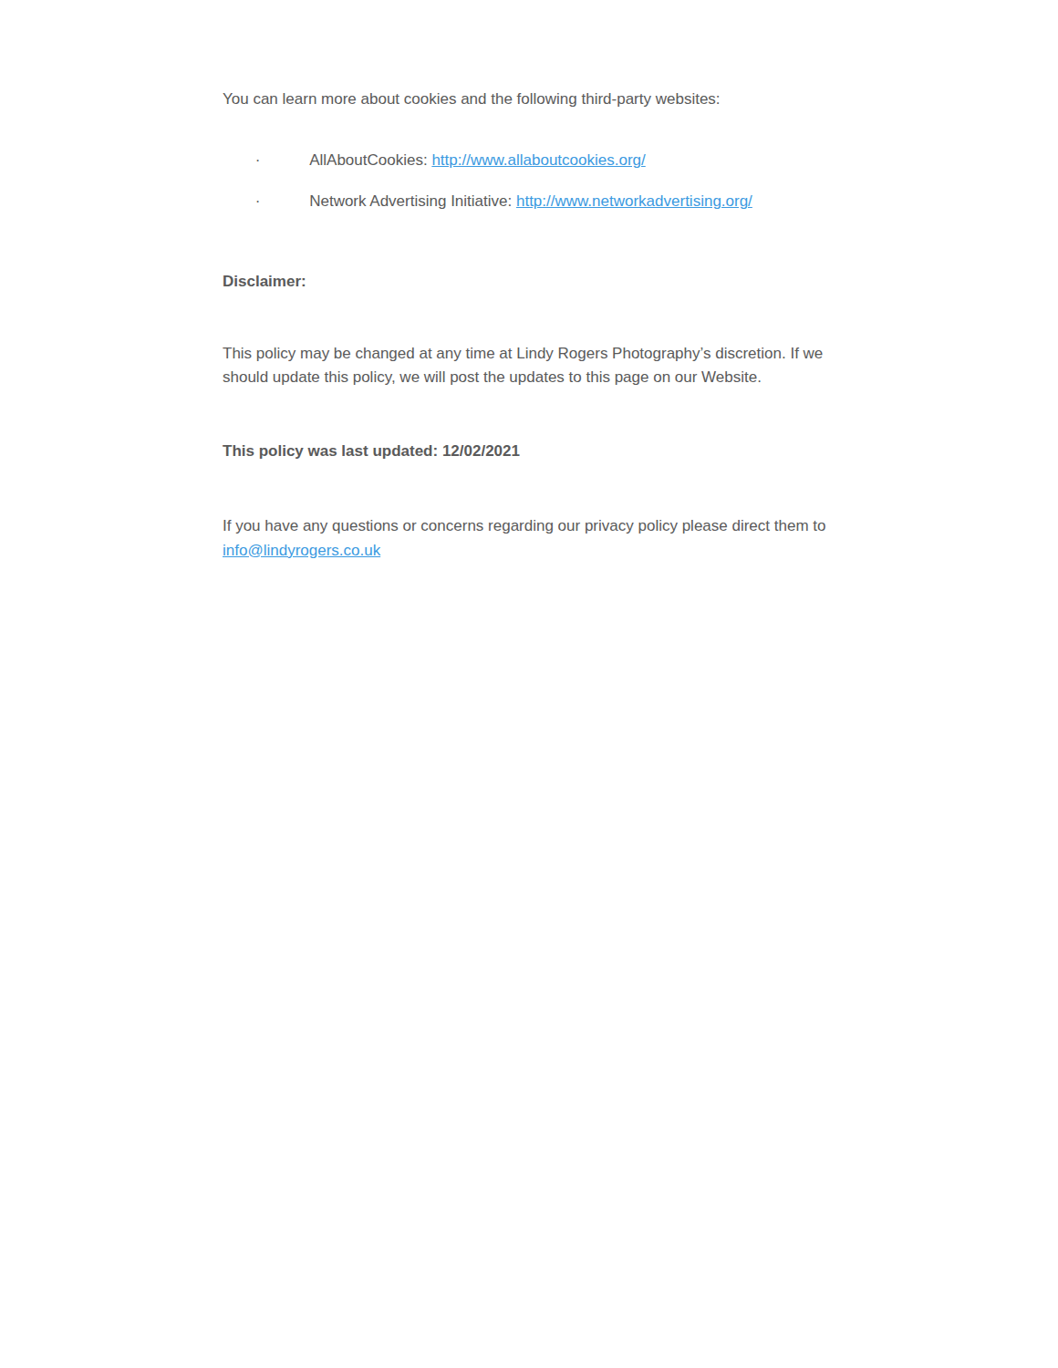You can learn more about cookies and the following third-party websites:
·AllAboutCookies: http://www.allaboutcookies.org/
·Network Advertising Initiative: http://www.networkadvertising.org/
Disclaimer:
This policy may be changed at any time at Lindy Rogers Photography’s discretion. If we should update this policy, we will post the updates to this page on our Website.
This policy was last updated: 12/02/2021
If you have any questions or concerns regarding our privacy policy please direct them to info@lindyrogers.co.uk